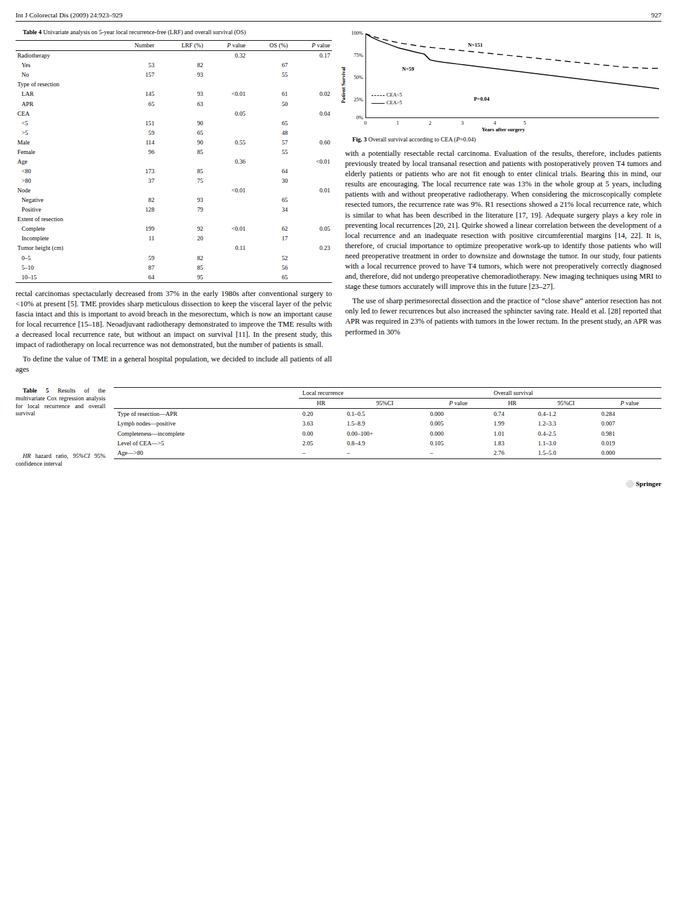Int J Colorectal Dis (2009) 24:923–929 927
Table 4 Univariate analysis on 5-year local recurrence-free (LRF) and overall survival (OS)
| | Number | LRF (%) | P value | OS (%) | P value |
| --- | --- | --- | --- | --- | --- |
| Radiotherapy | | | 0.32 | | 0.17 |
| Yes | 53 | 82 | | 67 | |
| No | 157 | 93 | | 55 | |
| Type of resection | | | | | |
| LAR | 145 | 93 | <0.01 | 61 | 0.02 |
| APR | 65 | 63 | | 50 | |
| CEA | | | 0.05 | | 0.04 |
| <5 | 151 | 90 | | 65 | |
| >5 | 59 | 65 | | 48 | |
| Male | 114 | 90 | 0.55 | 57 | 0.60 |
| Female | 96 | 85 | | 55 | |
| Age | | | 0.36 | | <0.01 |
| <80 | 173 | 85 | | 64 | |
| >80 | 37 | 75 | | 30 | |
| Node | | | <0.01 | | 0.01 |
| Negative | 82 | 93 | | 65 | |
| Positive | 128 | 79 | | 34 | |
| Extent of resection | | | | | |
| Complete | 199 | 92 | <0.01 | 62 | 0.05 |
| Incomplete | 11 | 20 | | 17 | |
| Tumor height (cm) | | | 0.11 | | 0.23 |
| 0–5 | 59 | 82 | | 52 | |
| 5–10 | 87 | 85 | | 56 | |
| 10–15 | 64 | 95 | | 65 | |
rectal carcinomas spectacularly decreased from 37% in the early 1980s after conventional surgery to <10% at present [5]. TME provides sharp meticulous dissection to keep the visceral layer of the pelvic fascia intact and this is important to avoid breach in the mesorectum, which is now an important cause for local recurrence [15–18]. Neoadjuvant radiotherapy demonstrated to improve the TME results with a decreased local recurrence rate, but without an impact on survival [11]. In the present study, this impact of radiotherapy on local recurrence was not demonstrated, but the number of patients is small.
To define the value of TME in a general hospital population, we decided to include all patients of all ages
Patient Survival
100%
75%
50%
25%
0%
N=151
N=59
P=0.04
CEA<5
CEA>5
0
1
2
3
4
5
Years after surgery
Fig. 3 Overall survival according to CEA (P=0.04)
with a potentially resectable rectal carcinoma. Evaluation of the results, therefore, includes patients previously treated by local transanal resection and patients with postoperatively proven T4 tumors and elderly patients or patients who are not fit enough to enter clinical trials. Bearing this in mind, our results are encouraging. The local recurrence rate was 13% in the whole group at 5 years, including patients with and without preoperative radiotherapy. When considering the microscopically complete resected tumors, the recurrence rate was 9%. R1 resections showed a 21% local recurrence rate, which is similar to what has been described in the literature [17, 19]. Adequate surgery plays a key role in preventing local recurrences [20, 21]. Quirke showed a linear correlation between the development of a local recurrence and an inadequate resection with positive circumferential margins [14, 22]. It is, therefore, of crucial importance to optimize preoperative work-up to identify those patients who will need preoperative treatment in order to downsize and downstage the tumor. In our study, four patients with a local recurrence proved to have T4 tumors, which were not preoperatively correctly diagnosed and, therefore, did not undergo preoperative chemoradiotherapy. New imaging techniques using MRI to stage these tumors accurately will improve this in the future [23–27].
The use of sharp perimesorectal dissection and the practice of “close shave” anterior resection has not only led to fewer recurrences but also increased the sphincter saving rate. Heald et al. [28] reported that APR was required in 23% of patients with tumors in the lower rectum. In the present study, an APR was performed in 30%
Table 5 Results of the multivariate Cox regression analysis for local recurrence and overall survival
HR hazard ratio, 95%CI 95% confidence interval
| | Local recurrence | Overall survival |
| --- | --- | --- |
| | HR | 95%CI | P value | HR | 95%CI | P value |
| Type of resection—APR | 0.20 | 0.1–0.5 | 0.000 | 0.74 | 0.4–1.2 | 0.284 |
| Lymph nodes—positive | 3.63 | 1.5–8.9 | 0.005 | 1.99 | 1.2–3.3 | 0.007 |
| Completeness—incomplete | 0.00 | 0.00–100+ | 0.000 | 1.01 | 0.4–2.5 | 0.981 |
| Level of CEA—>5 | 2.05 | 0.8–4.9 | 0.105 | 1.83 | 1.1–3.0 | 0.019 |
| Age—>80 | – | – | – | 2.76 | 1.5–5.0 | 0.000 |
⚪Springer